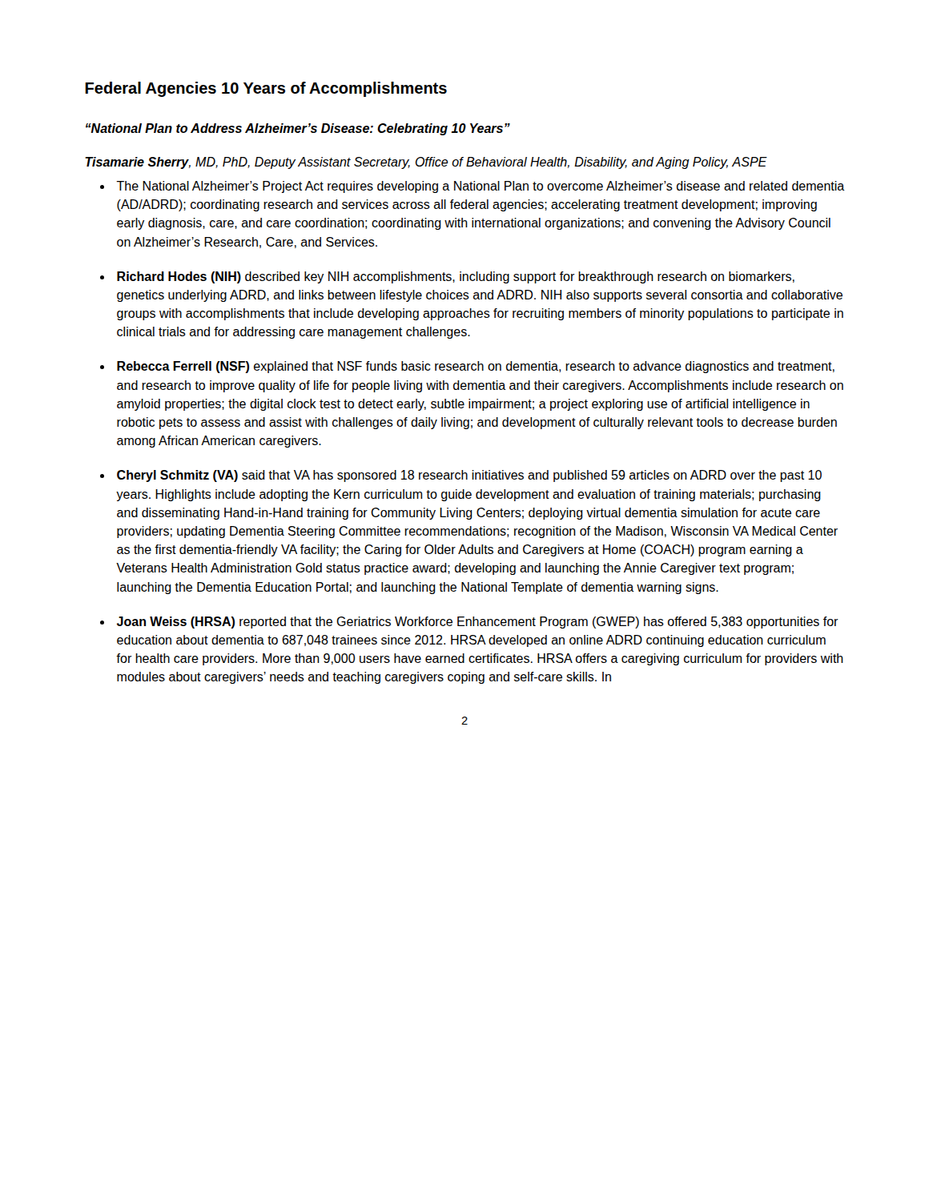Federal Agencies 10 Years of Accomplishments
“National Plan to Address Alzheimer’s Disease: Celebrating 10 Years”
Tisamarie Sherry, MD, PhD, Deputy Assistant Secretary, Office of Behavioral Health, Disability, and Aging Policy, ASPE
The National Alzheimer’s Project Act requires developing a National Plan to overcome Alzheimer’s disease and related dementia (AD/ADRD); coordinating research and services across all federal agencies; accelerating treatment development; improving early diagnosis, care, and care coordination; coordinating with international organizations; and convening the Advisory Council on Alzheimer’s Research, Care, and Services.
Richard Hodes (NIH) described key NIH accomplishments, including support for breakthrough research on biomarkers, genetics underlying ADRD, and links between lifestyle choices and ADRD. NIH also supports several consortia and collaborative groups with accomplishments that include developing approaches for recruiting members of minority populations to participate in clinical trials and for addressing care management challenges.
Rebecca Ferrell (NSF) explained that NSF funds basic research on dementia, research to advance diagnostics and treatment, and research to improve quality of life for people living with dementia and their caregivers. Accomplishments include research on amyloid properties; the digital clock test to detect early, subtle impairment; a project exploring use of artificial intelligence in robotic pets to assess and assist with challenges of daily living; and development of culturally relevant tools to decrease burden among African American caregivers.
Cheryl Schmitz (VA) said that VA has sponsored 18 research initiatives and published 59 articles on ADRD over the past 10 years. Highlights include adopting the Kern curriculum to guide development and evaluation of training materials; purchasing and disseminating Hand-in-Hand training for Community Living Centers; deploying virtual dementia simulation for acute care providers; updating Dementia Steering Committee recommendations; recognition of the Madison, Wisconsin VA Medical Center as the first dementia-friendly VA facility; the Caring for Older Adults and Caregivers at Home (COACH) program earning a Veterans Health Administration Gold status practice award; developing and launching the Annie Caregiver text program; launching the Dementia Education Portal; and launching the National Template of dementia warning signs.
Joan Weiss (HRSA) reported that the Geriatrics Workforce Enhancement Program (GWEP) has offered 5,383 opportunities for education about dementia to 687,048 trainees since 2012. HRSA developed an online ADRD continuing education curriculum for health care providers. More than 9,000 users have earned certificates. HRSA offers a caregiving curriculum for providers with modules about caregivers’ needs and teaching caregivers coping and self-care skills. In
2